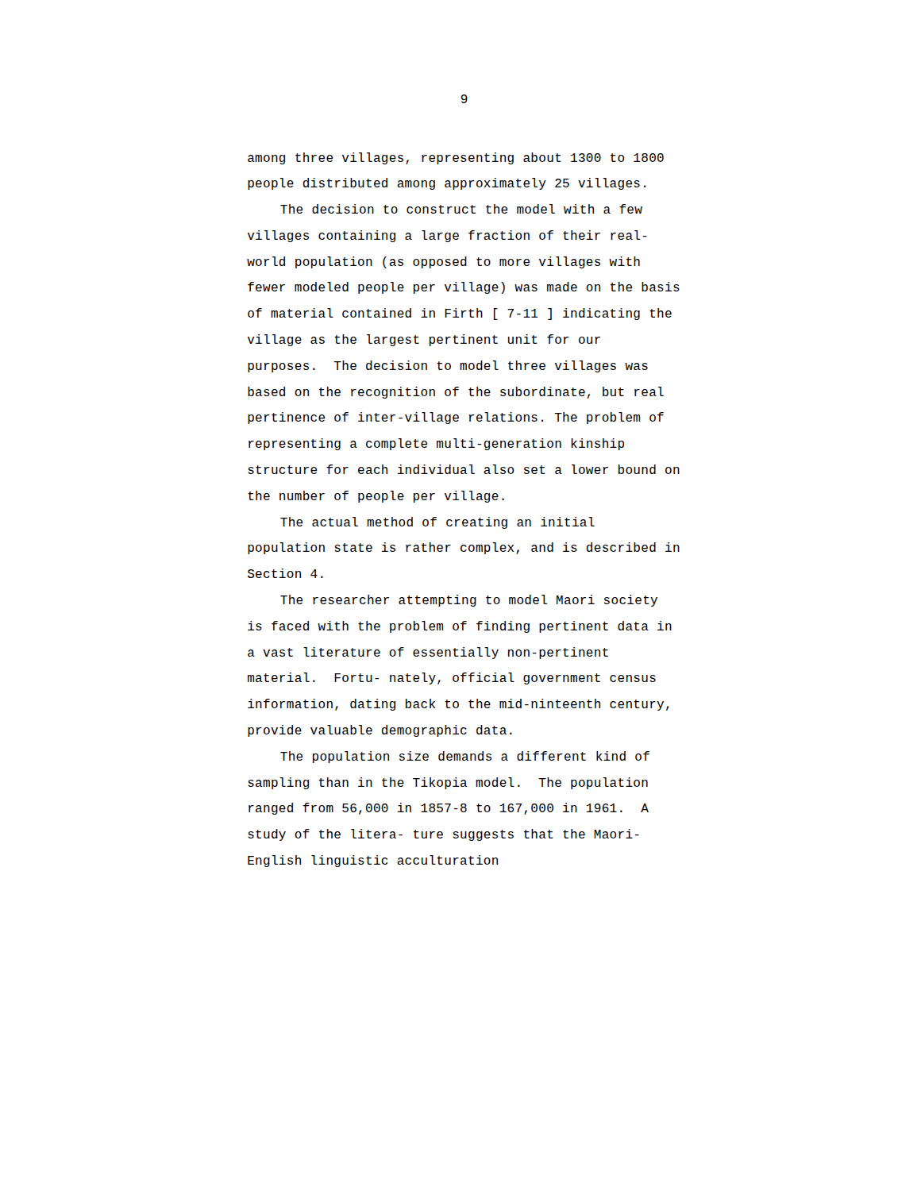9
among three villages, representing about 1300 to 1800 people distributed among approximately 25 villages.
The decision to construct the model with a few villages containing a large fraction of their real-world population (as opposed to more villages with fewer modeled people per village) was made on the basis of material contained in Firth [ 7-11 ] indicating the village as the largest pertinent unit for our purposes. The decision to model three villages was based on the recognition of the subordinate, but real pertinence of inter-village relations. The problem of representing a complete multi-generation kinship structure for each individual also set a lower bound on the number of people per village.
The actual method of creating an initial population state is rather complex, and is described in Section 4.
The researcher attempting to model Maori society is faced with the problem of finding pertinent data in a vast literature of essentially non-pertinent material. Fortu- nately, official government census information, dating back to the mid-ninteenth century, provide valuable demographic data.
The population size demands a different kind of sampling than in the Tikopia model. The population ranged from 56,000 in 1857-8 to 167,000 in 1961. A study of the litera- ture suggests that the Maori-English linguistic acculturation